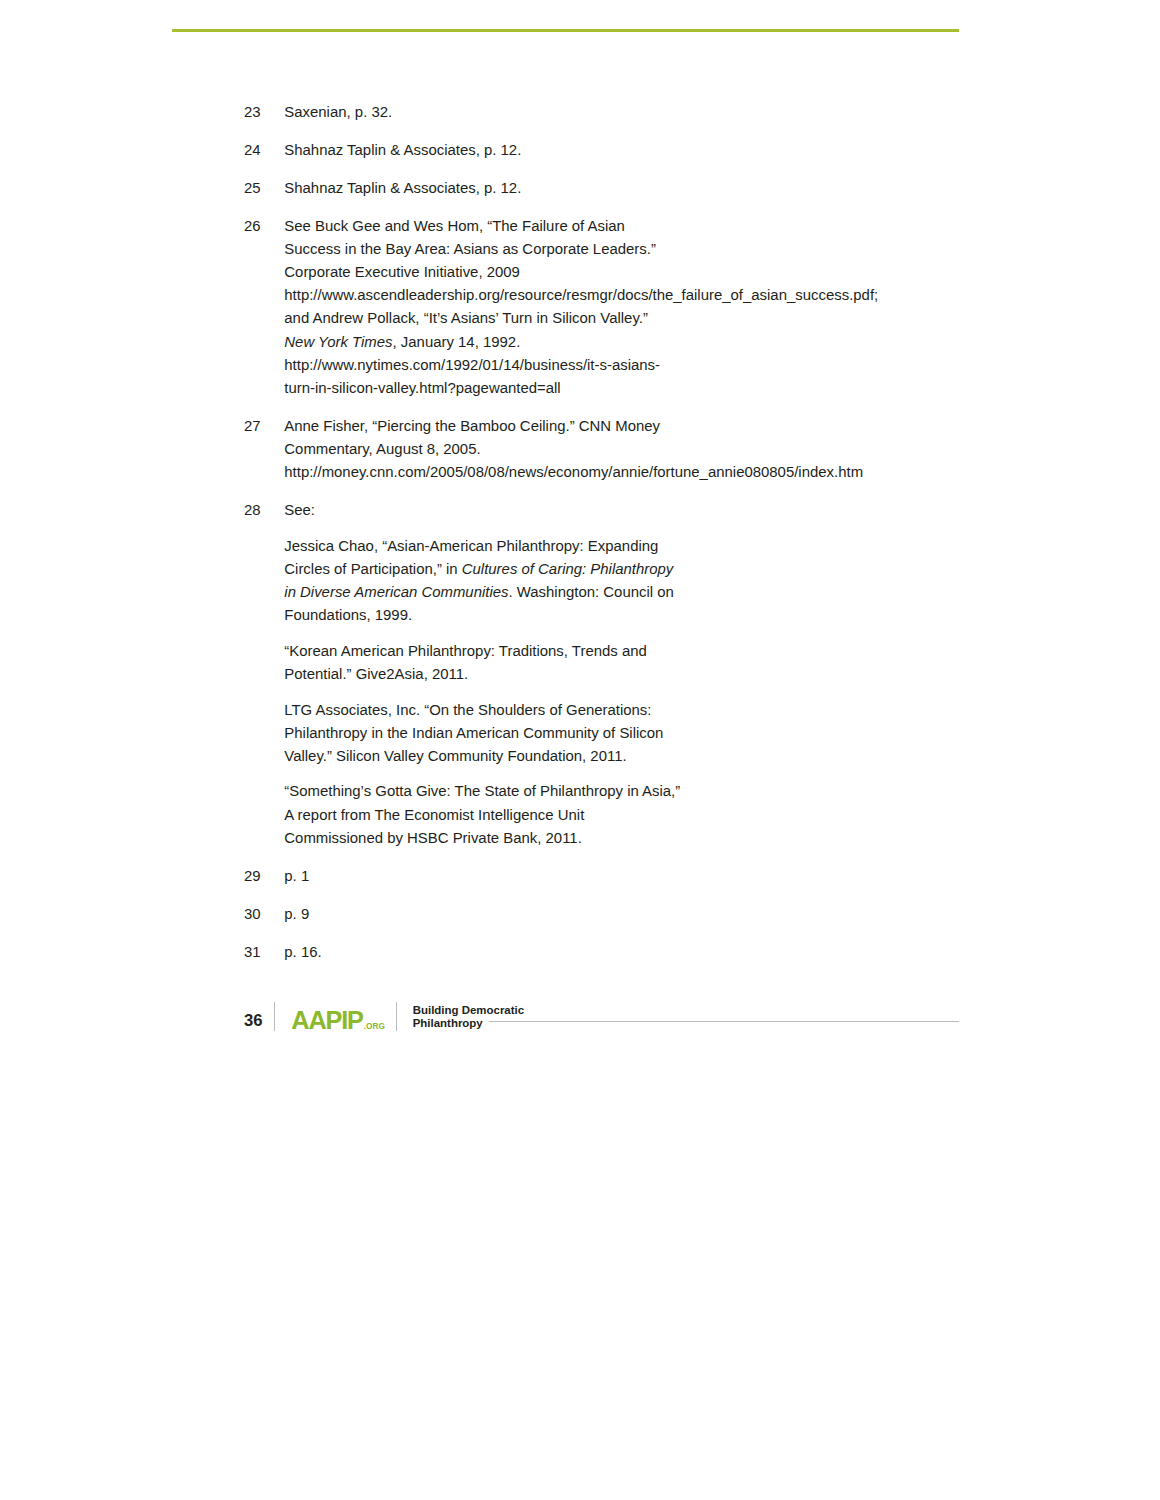23
Saxenian, p. 32.
24
Shahnaz Taplin & Associates, p. 12.
25
Shahnaz Taplin & Associates, p. 12.
26
See Buck Gee and Wes Hom, “The Failure of Asian Success in the Bay Area: Asians as Corporate Leaders.” Corporate Executive Initiative, 2009 http://www.ascendleadership.org/resource/resmgr/docs/the_failure_of_asian_success.pdf; and Andrew Pollack, “It’s Asians’ Turn in Silicon Valley.” New York Times, January 14, 1992. http://www.nytimes.com/1992/01/14/business/it-s-asians-turn-in-silicon-valley.html?pagewanted=all
27
Anne Fisher, “Piercing the Bamboo Ceiling.” CNN Money Commentary, August 8, 2005. http://money.cnn.com/2005/08/08/news/economy/annie/fortune_annie080805/index.htm
28
See:
Jessica Chao, “Asian-American Philanthropy: Expanding Circles of Participation,” in Cultures of Caring: Philanthropy in Diverse American Communities. Washington: Council on Foundations, 1999.
“Korean American Philanthropy: Traditions, Trends and Potential.” Give2Asia, 2011.
LTG Associates, Inc. “On the Shoulders of Generations: Philanthropy in the Indian American Community of Silicon Valley.” Silicon Valley Community Foundation, 2011.
“Something’s Gotta Give: The State of Philanthropy in Asia,” A report from The Economist Intelligence Unit Commissioned by HSBC Private Bank, 2011.
29
p. 1
30
p. 9
31
p. 16.
36
AAPIP.ORG
Building Democratic
Philanthropy